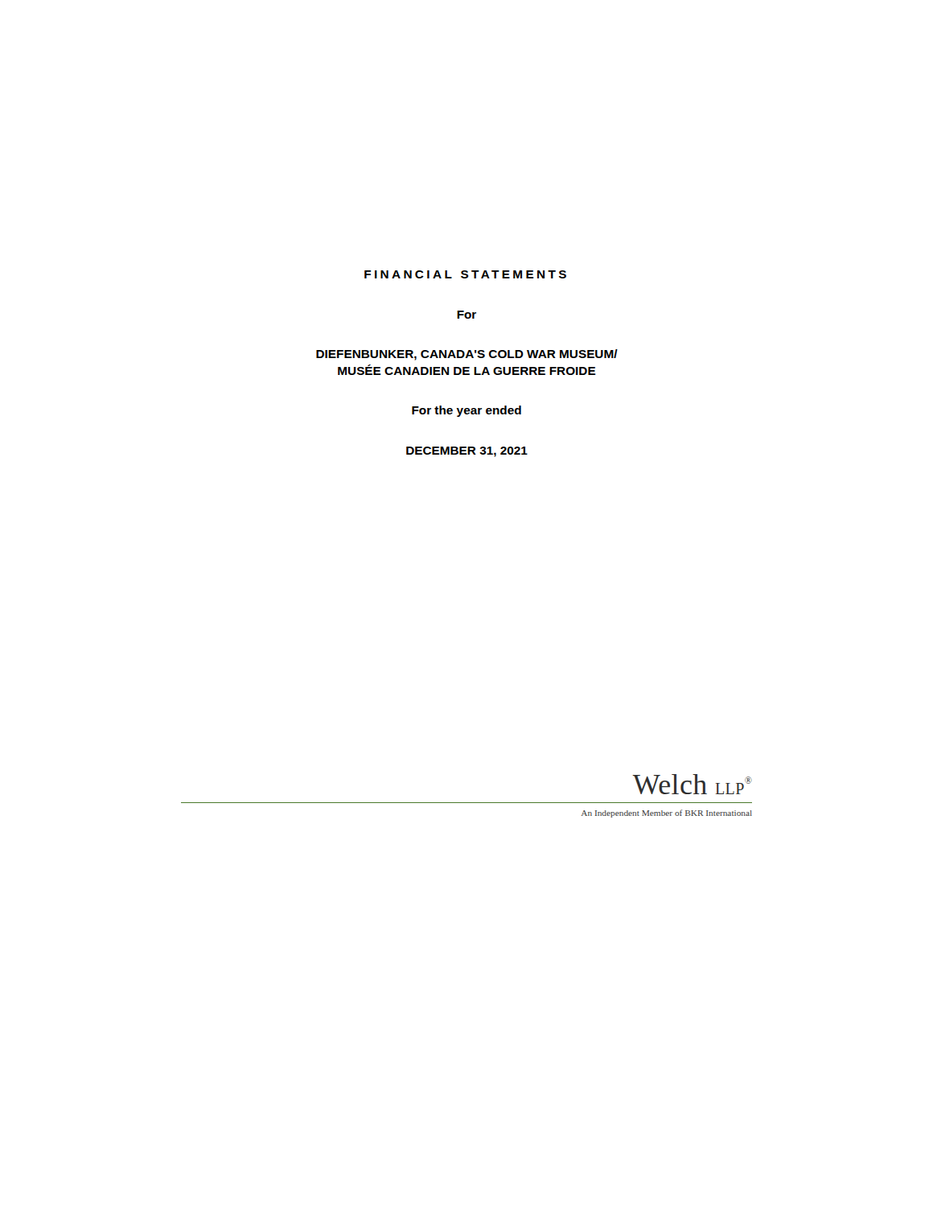FINANCIAL STATEMENTS
For
DIEFENBUNKER, CANADA'S COLD WAR MUSEUM/
MUSÉE CANADIEN DE LA GUERRE FROIDE
For the year ended
DECEMBER 31, 2021
Welch LLP®
An Independent Member of BKR International